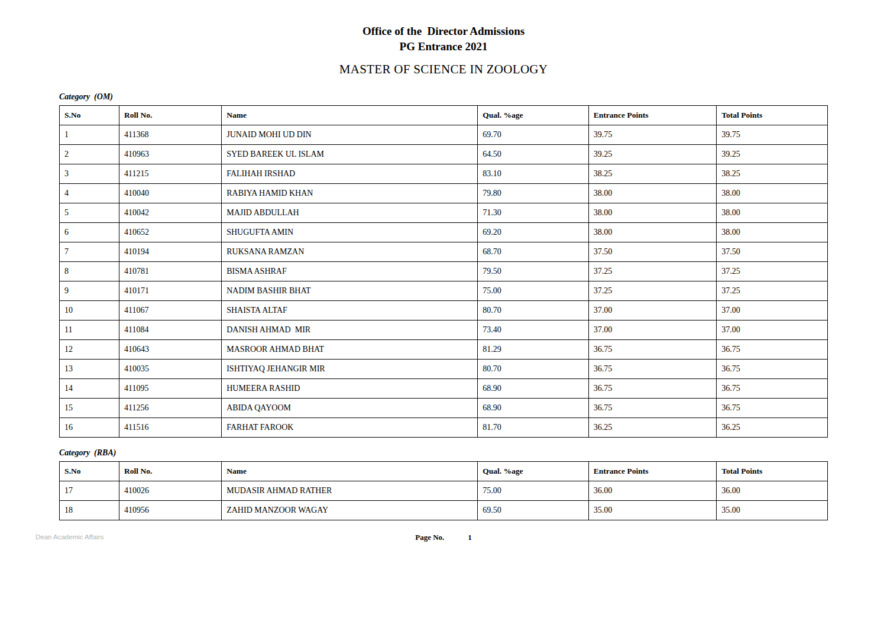Office of the Director Admissions
PG Entrance 2021
MASTER OF SCIENCE IN ZOOLOGY
Category (OM)
| S.No | Roll No. | Name | Qual. %age | Entrance Points | Total Points |
| --- | --- | --- | --- | --- | --- |
| 1 | 411368 | JUNAID MOHI UD DIN | 69.70 | 39.75 | 39.75 |
| 2 | 410963 | SYED BAREEK UL ISLAM | 64.50 | 39.25 | 39.25 |
| 3 | 411215 | FALIHAH IRSHAD | 83.10 | 38.25 | 38.25 |
| 4 | 410040 | RABIYA HAMID KHAN | 79.80 | 38.00 | 38.00 |
| 5 | 410042 | MAJID ABDULLAH | 71.30 | 38.00 | 38.00 |
| 6 | 410652 | SHUGUFTA AMIN | 69.20 | 38.00 | 38.00 |
| 7 | 410194 | RUKSANA RAMZAN | 68.70 | 37.50 | 37.50 |
| 8 | 410781 | BISMA ASHRAF | 79.50 | 37.25 | 37.25 |
| 9 | 410171 | NADIM BASHIR BHAT | 75.00 | 37.25 | 37.25 |
| 10 | 411067 | SHAISTA ALTAF | 80.70 | 37.00 | 37.00 |
| 11 | 411084 | DANISH AHMAD MIR | 73.40 | 37.00 | 37.00 |
| 12 | 410643 | MASROOR AHMAD BHAT | 81.29 | 36.75 | 36.75 |
| 13 | 410035 | ISHTIYAQ JEHANGIR MIR | 80.70 | 36.75 | 36.75 |
| 14 | 411095 | HUMEERA RASHID | 68.90 | 36.75 | 36.75 |
| 15 | 411256 | ABIDA QAYOOM | 68.90 | 36.75 | 36.75 |
| 16 | 411516 | FARHAT FAROOK | 81.70 | 36.25 | 36.25 |
Category (RBA)
| S.No | Roll No. | Name | Qual. %age | Entrance Points | Total Points |
| --- | --- | --- | --- | --- | --- |
| 17 | 410026 | MUDASIR AHMAD RATHER | 75.00 | 36.00 | 36.00 |
| 18 | 410956 | ZAHID MANZOOR WAGAY | 69.50 | 35.00 | 35.00 |
Dean Academic Affairs Page No.1